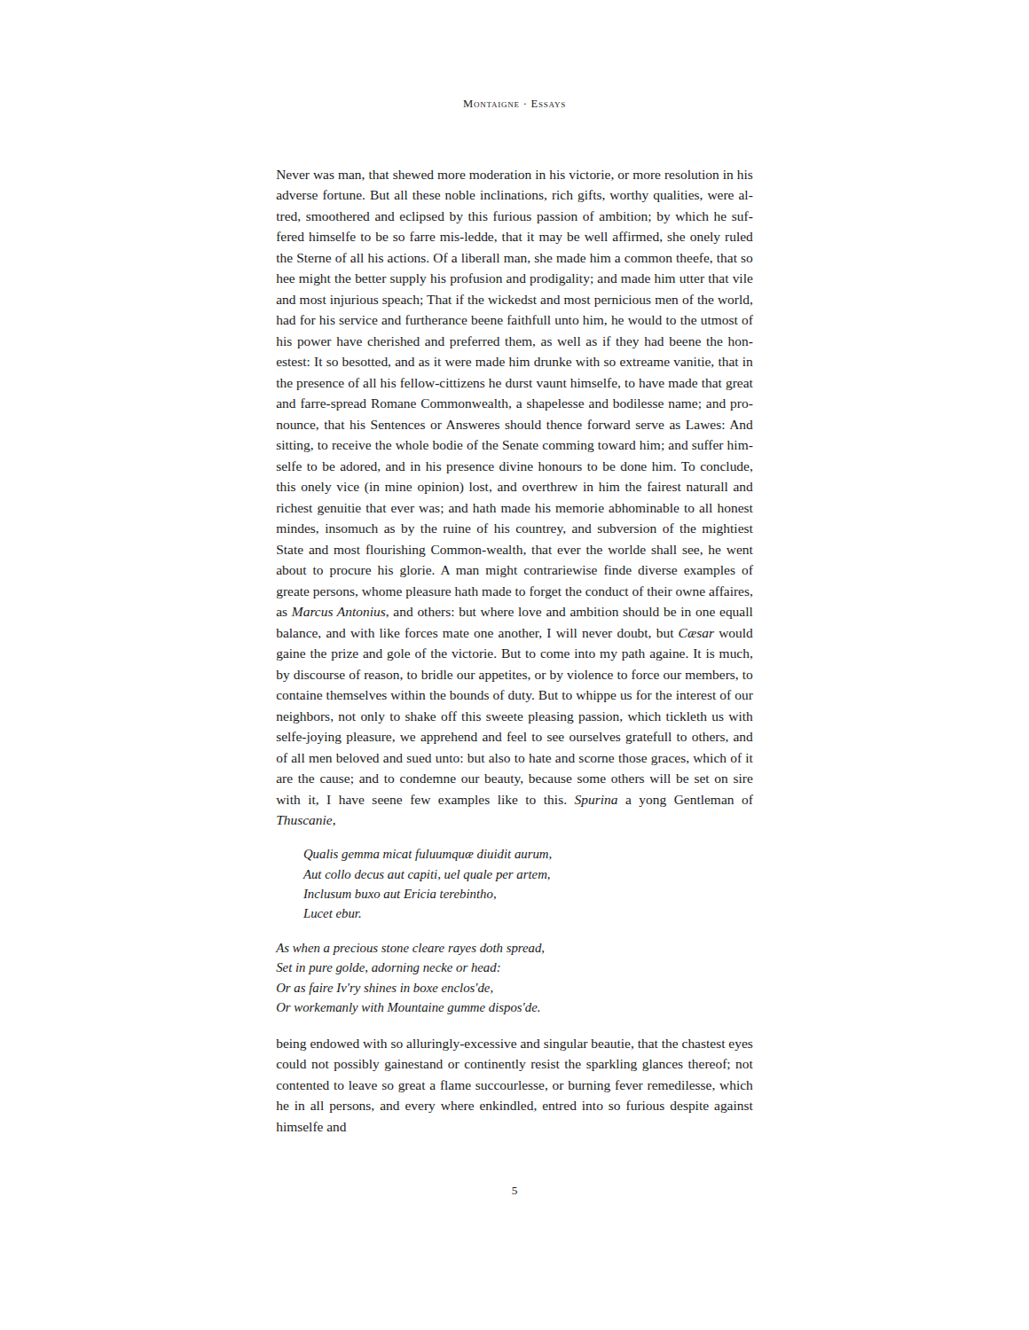Montaigne · Essays
Never was man, that shewed more moderation in his victorie, or more resolution in his adverse fortune. But all these noble inclinations, rich gifts, worthy qualities, were altred, smoothered and eclipsed by this furious passion of ambition; by which he suffered himselfe to be so farre mis-ledde, that it may be well affirmed, she onely ruled the Sterne of all his actions. Of a liberall man, she made him a common theefe, that so hee might the better supply his profusion and prodigality; and made him utter that vile and most injurious speach; That if the wickedst and most pernicious men of the world, had for his service and furtherance beene faithfull unto him, he would to the utmost of his power have cherished and preferred them, as well as if they had beene the honestest: It so besotted, and as it were made him drunke with so extreame vanitie, that in the presence of all his fellow-cittizens he durst vaunt himselfe, to have made that great and farre-spread Romane Commonwealth, a shapelesse and bodilesse name; and pronounce, that his Sentences or Answeres should thence forward serve as Lawes: And sitting, to receive the whole bodie of the Senate comming toward him; and suffer himselfe to be adored, and in his presence divine honours to be done him. To conclude, this onely vice (in mine opinion) lost, and overthrew in him the fairest naturall and richest genuitie that ever was; and hath made his memorie abhominable to all honest mindes, insomuch as by the ruine of his countrey, and subversion of the mightiest State and most flourishing Common-wealth, that ever the worlde shall see, he went about to procure his glorie. A man might contrariewise finde diverse examples of greate persons, whome pleasure hath made to forget the conduct of their owne affaires, as Marcus Antonius, and others: but where love and ambition should be in one equall balance, and with like forces mate one another, I will never doubt, but Cæsar would gaine the prize and gole of the victorie. But to come into my path againe. It is much, by discourse of reason, to bridle our appetites, or by violence to force our members, to containe themselves within the bounds of duty. But to whippe us for the interest of our neighbors, not only to shake off this sweete pleasing passion, which tickleth us with selfe-joying pleasure, we apprehend and feel to see ourselves gratefull to others, and of all men beloved and sued unto: but also to hate and scorne those graces, which of it are the cause; and to condemne our beauty, because some others will be set on sire with it, I have seene few examples like to this. Spurina a yong Gentleman of Thuscanie,
Qualis gemma micat fuluumquæ diuidit aurum,
Aut collo decus aut capiti, uel quale per artem,
Inclusum buxo aut Ericia terebintho,
Lucet ebur.
As when a precious stone cleare rayes doth spread,
Set in pure golde, adorning necke or head:
Or as faire Iv'ry shines in boxe enclos'de,
Or workemanly with Mountaine gumme dispos'de.
being endowed with so alluringly-excessive and singular beautie, that the chastest eyes could not possibly gainestand or continently resist the sparkling glances thereof; not contented to leave so great a flame succourlesse, or burning fever remedilesse, which he in all persons, and every where enkindled, entred into so furious despite against himselfe and
5